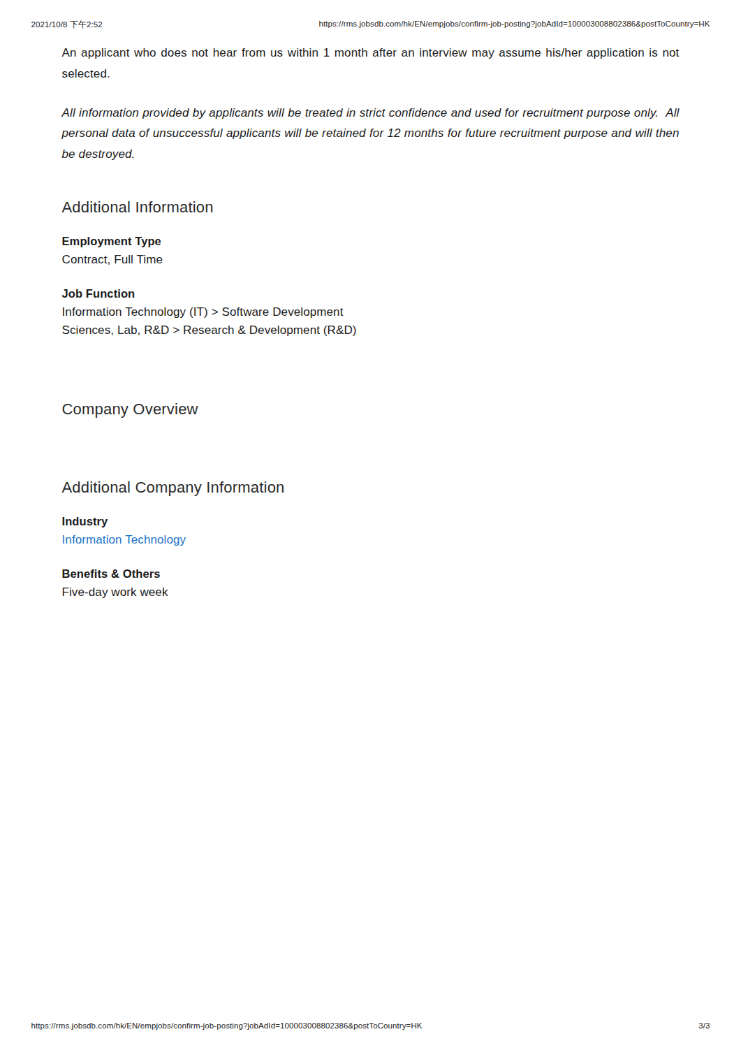2021/10/8 下午2:52
https://rms.jobsdb.com/hk/EN/empjobs/confirm-job-posting?jobAdId=100003008802386&postToCountry=HK
An applicant who does not hear from us within 1 month after an interview may assume his/her application is not selected.
All information provided by applicants will be treated in strict confidence and used for recruitment purpose only. All personal data of unsuccessful applicants will be retained for 12 months for future recruitment purpose and will then be destroyed.
Additional Information
Employment Type
Contract, Full Time
Job Function
Information Technology (IT) > Software Development
Sciences, Lab, R&D > Research & Development (R&D)
Company Overview
Additional Company Information
Industry
Information Technology
Benefits & Others
Five-day work week
https://rms.jobsdb.com/hk/EN/empjobs/confirm-job-posting?jobAdId=100003008802386&postToCountry=HK
3/3